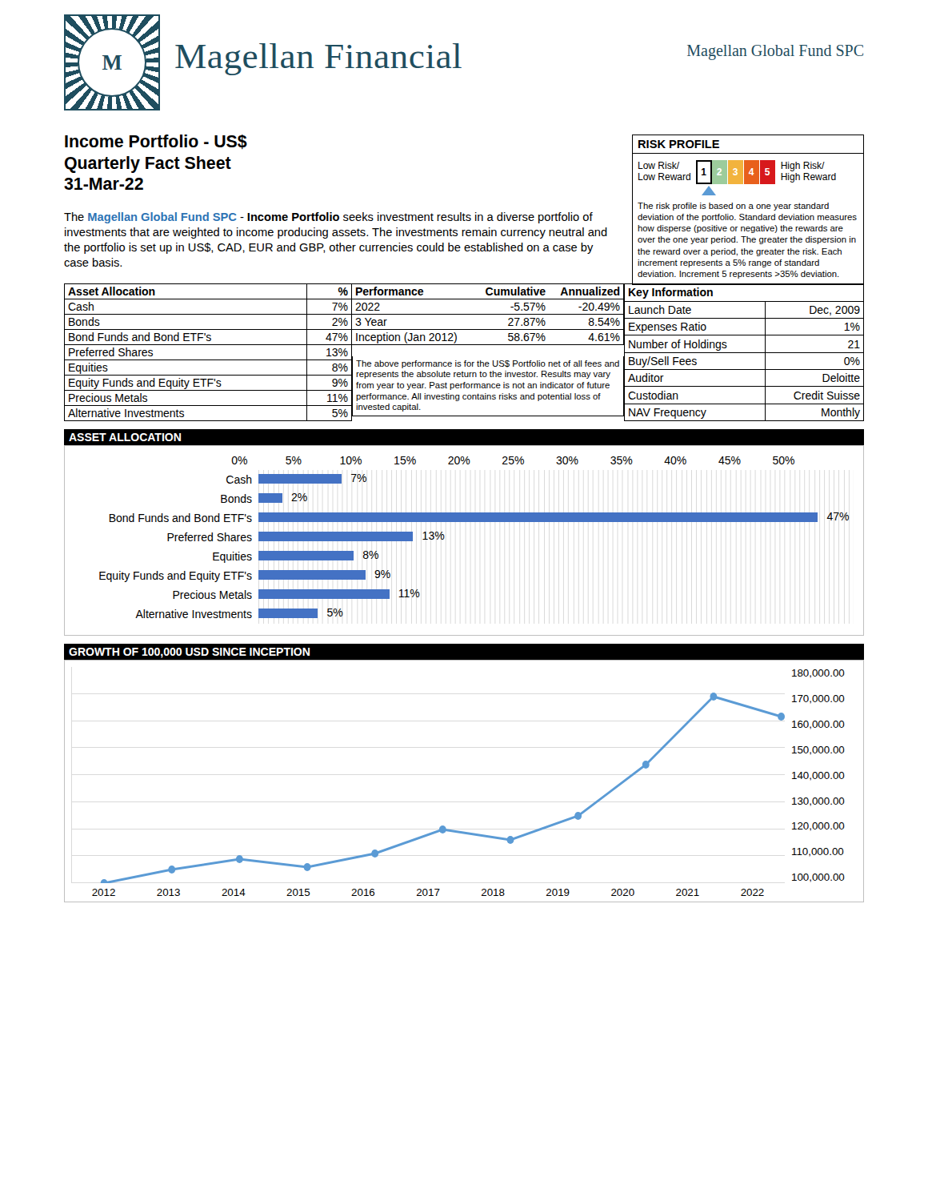M
Magellan Financial
Magellan Global Fund SPC
RISK PROFILE
Low Risk/
Low Reward
12345
High Risk/
High Reward
The risk profile is based on a one year standard deviation of the portfolio. Standard deviation measures how disperse (positive or negative) the rewards are over the one year period. The greater the dispersion in the reward over a period, the greater the risk. Each increment represents a 5% range of standard deviation. Increment 5 represents >35% deviation.
Income Portfolio - US$
Quarterly Fact Sheet
31-Mar-22
The Magellan Global Fund SPC - Income Portfolio seeks investment results in a diverse portfolio of investments that are weighted to income producing assets. The investments remain currency neutral and the portfolio is set up in US$, CAD, EUR and GBP, other currencies could be established on a case by case basis.
| Asset Allocation | % |
| --- | --- |
| Cash | 7% |
| Bonds | 2% |
| Bond Funds and Bond ETF's | 47% |
| Preferred Shares | 13% |
| Equities | 8% |
| Equity Funds and Equity ETF's | 9% |
| Precious Metals | 11% |
| Alternative Investments | 5% |
| Performance | Cumulative | Annualized |
| --- | --- | --- |
| 2022 | -5.57% | -20.49% |
| 3 Year | 27.87% | 8.54% |
| Inception (Jan 2012) | 58.67% | 4.61% |
The above performance is for the US$ Portfolio net of all fees and represents the absolute return to the investor. Results may vary from year to year. Past performance is not an indicator of future performance. All investing contains risks and potential loss of invested capital.
| Key Information |
| --- |
| Launch Date | Dec, 2009 |
| Expenses Ratio | 1% |
| Number of Holdings | 21 |
| Buy/Sell Fees | 0% |
| Auditor | Deloitte |
| Custodian | Credit Suisse |
| NAV Frequency | Monthly |
ASSET ALLOCATION
0% 5% 10% 15% 20% 25% 30% 35% 40% 45% 50%
Cash
7%
Bonds
2%
Bond Funds and Bond ETF's
47%
Preferred Shares
13%
Equities
8%
Equity Funds and Equity ETF's
9%
Precious Metals
11%
Alternative Investments
5%
GROWTH OF 100,000 USD SINCE INCEPTION
y: 100,000 at 270 ; 180,000 at 0 => y = 270 - (v-100000)/80000*270
180,000.00 170,000.00 160,000.00 150,000.00 140,000.00 130,000.00 120,000.00 110,000.00 100,000.00
20122013201420152016 201720182019202020212022